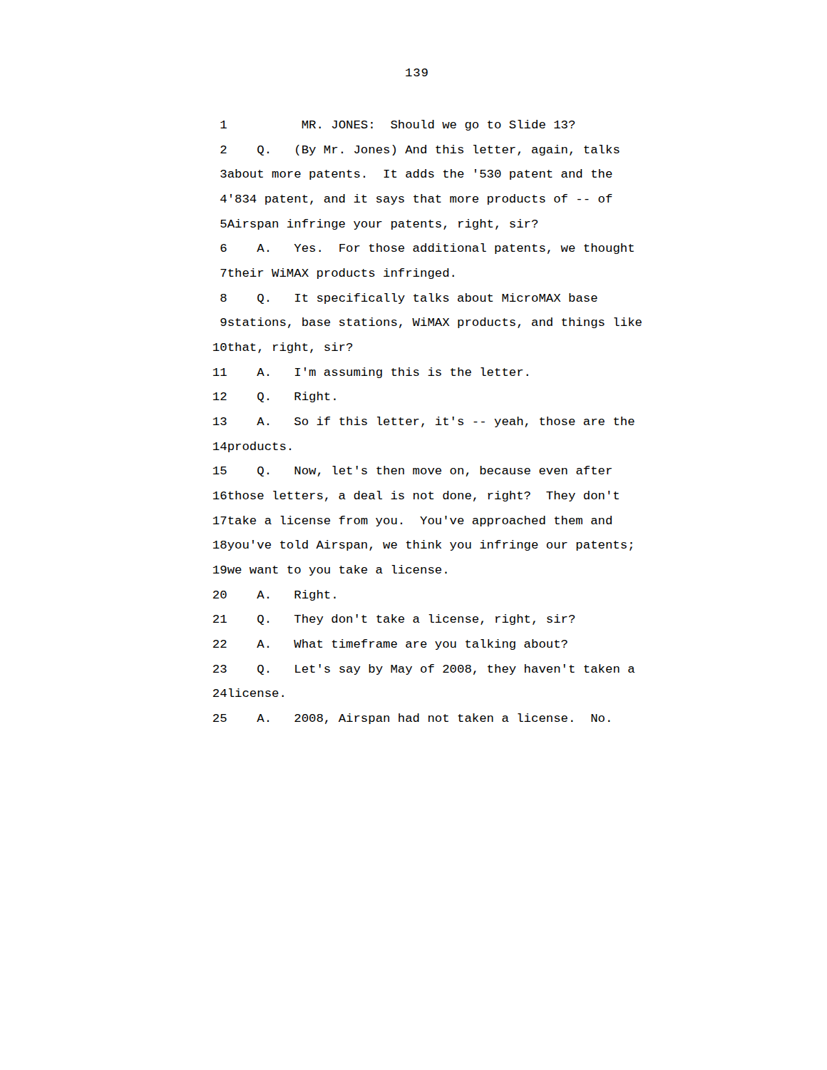139
| 1 | MR. JONES: Should we go to Slide 13? |
| 2 | Q. (By Mr. Jones) And this letter, again, talks |
| 3 | about more patents. It adds the '530 patent and the |
| 4 | '834 patent, and it says that more products of -- of |
| 5 | Airspan infringe your patents, right, sir? |
| 6 | A. Yes. For those additional patents, we thought |
| 7 | their WiMAX products infringed. |
| 8 | Q. It specifically talks about MicroMAX base |
| 9 | stations, base stations, WiMAX products, and things like |
| 10 | that, right, sir? |
| 11 | A. I'm assuming this is the letter. |
| 12 | Q. Right. |
| 13 | A. So if this letter, it's -- yeah, those are the |
| 14 | products. |
| 15 | Q. Now, let's then move on, because even after |
| 16 | those letters, a deal is not done, right? They don't |
| 17 | take a license from you. You've approached them and |
| 18 | you've told Airspan, we think you infringe our patents; |
| 19 | we want to you take a license. |
| 20 | A. Right. |
| 21 | Q. They don't take a license, right, sir? |
| 22 | A. What timeframe are you talking about? |
| 23 | Q. Let's say by May of 2008, they haven't taken a |
| 24 | license. |
| 25 | A. 2008, Airspan had not taken a license. No. |